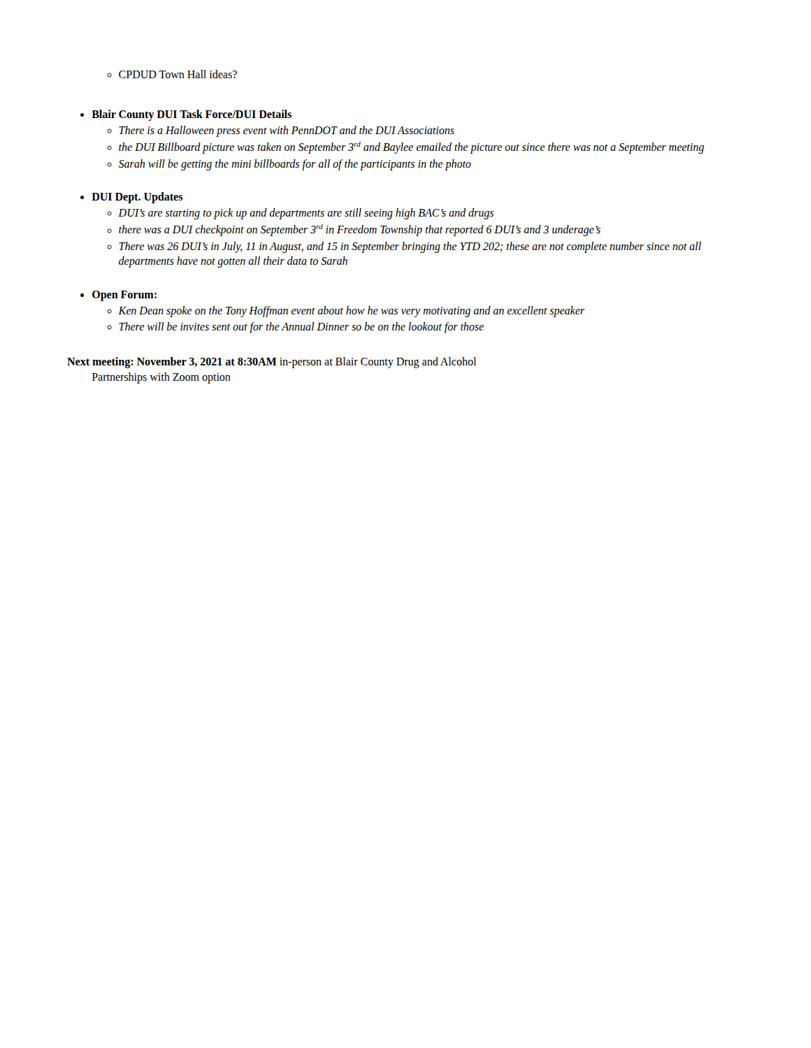CPDUD Town Hall ideas?
Blair County DUI Task Force/DUI Details
There is a Halloween press event with PennDOT and the DUI Associations
the DUI Billboard picture was taken on September 3rd and Baylee emailed the picture out since there was not a September meeting
Sarah will be getting the mini billboards for all of the participants in the photo
DUI Dept. Updates
DUI’s are starting to pick up and departments are still seeing high BAC’s and drugs
there was a DUI checkpoint on September 3rd in Freedom Township that reported 6 DUI’s and 3 underage’s
There was 26 DUI’s in July, 11 in August, and 15 in September bringing the YTD 202; these are not complete number since not all departments have not gotten all their data to Sarah
Open Forum:
Ken Dean spoke on the Tony Hoffman event about how he was very motivating and an excellent speaker
There will be invites sent out for the Annual Dinner so be on the lookout for those
Next meeting: November 3, 2021 at 8:30AM in-person at Blair County Drug and Alcohol Partnerships with Zoom option